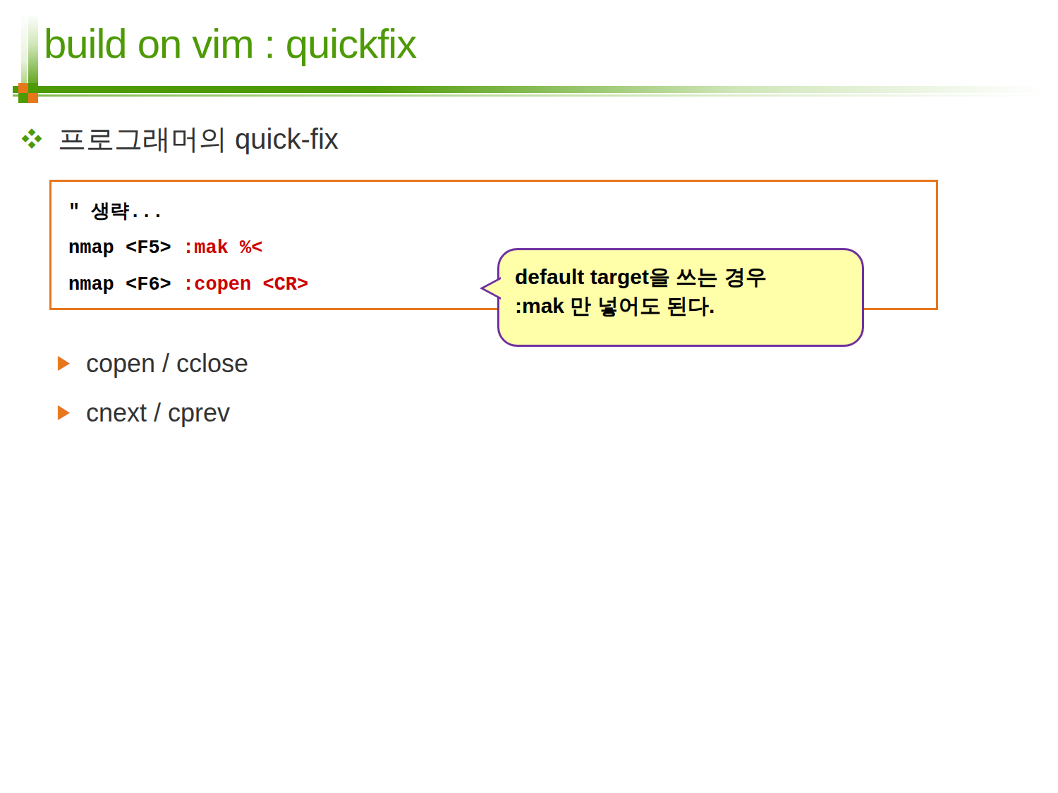build on vim : quickfix
❖ 프로그래머의 quick-fix
" 생략...
nmap <F5> :mak %<
nmap <F6> :copen <CR>
default target을 쓰는 경우
:mak 만 넣어도 된다.
▶ copen / cclose
▶ cnext / cprev